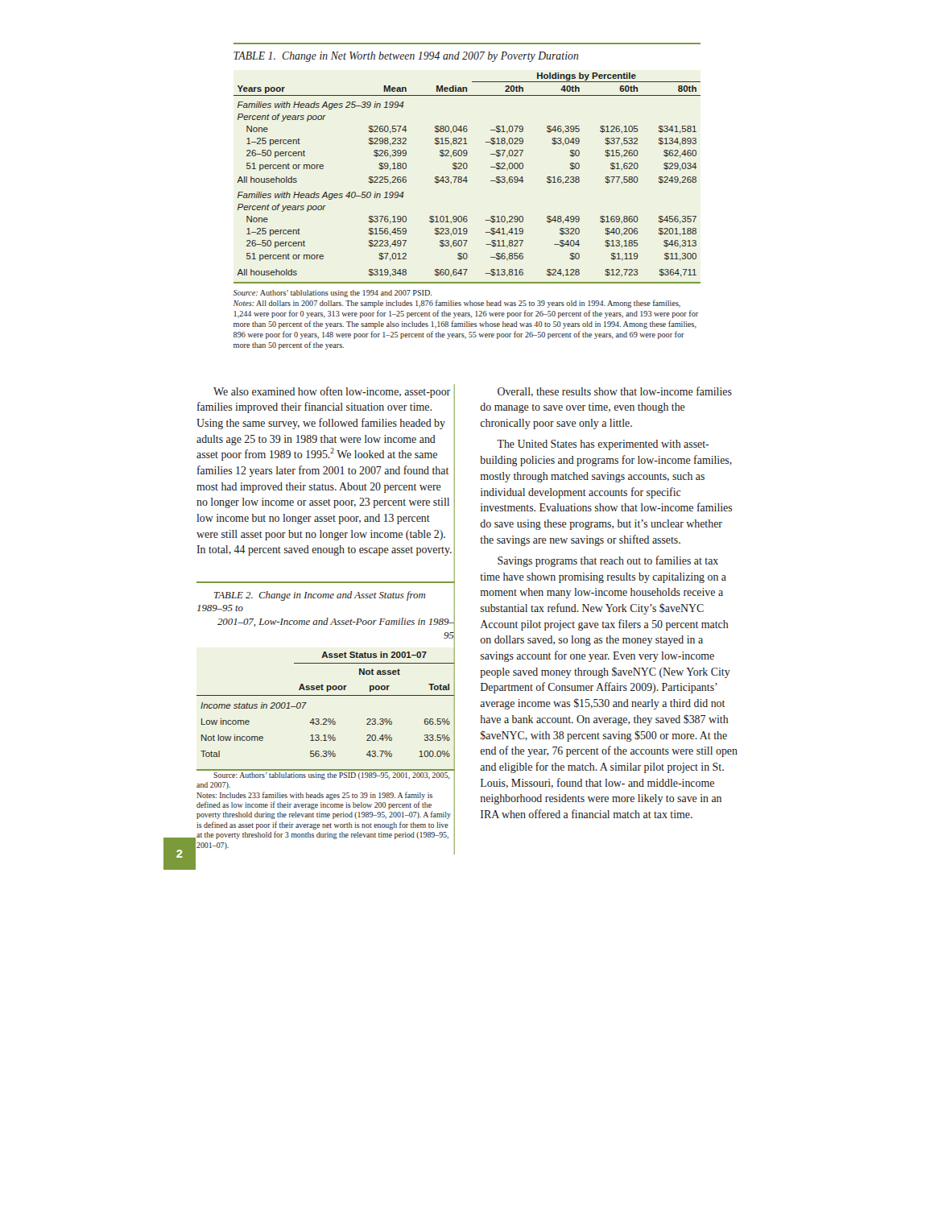TABLE 1. Change in Net Worth between 1994 and 2007 by Poverty Duration
| | | | Holdings by Percentile |
| Years poor | Mean | Median | 20th | 40th | 60th | 80th |
| Families with Heads Ages 25–39 in 1994 |
| Percent of years poor |
| None | $260,574 | $80,046 | –$1,079 | $46,395 | $126,105 | $341,581 |
| 1–25 percent | $298,232 | $15,821 | –$18,029 | $3,049 | $37,532 | $134,893 |
| 26–50 percent | $26,399 | $2,609 | –$7,027 | $0 | $15,260 | $62,460 |
| 51 percent or more | $9,180 | $20 | –$2,000 | $0 | $1,620 | $29,034 |
| All households | $225,266 | $43,784 | –$3,694 | $16,238 | $77,580 | $249,268 |
| Families with Heads Ages 40–50 in 1994 |
| Percent of years poor |
| None | $376,190 | $101,906 | –$10,290 | $48,499 | $169,860 | $456,357 |
| 1–25 percent | $156,459 | $23,019 | –$41,419 | $320 | $40,206 | $201,188 |
| 26–50 percent | $223,497 | $3,607 | –$11,827 | –$404 | $13,185 | $46,313 |
| 51 percent or more | $7,012 | $0 | –$6,856 | $0 | $1,119 | $11,300 |
| All households | $319,348 | $60,647 | –$13,816 | $24,128 | $12,723 | $364,711 |
Source: Authors’ tablulations using the 1994 and 2007 PSID.
Notes: All dollars in 2007 dollars. The sample includes 1,876 families whose head was 25 to 39 years old in 1994. Among these families, 1,244 were poor for 0 years, 313 were poor for 1–25 percent of the years, 126 were poor for 26–50 percent of the years, and 193 were poor for more than 50 percent of the years. The sample also includes 1,168 families whose head was 40 to 50 years old in 1994. Among these families, 896 were poor for 0 years, 148 were poor for 1–25 percent of the years, 55 were poor for 26–50 percent of the years, and 69 were poor for more than 50 percent of the years.
We also examined how often low-income, asset-poor families improved their financial situation over time. Using the same survey, we followed families headed by adults age 25 to 39 in 1989 that were low income and asset poor from 1989 to 1995.2 We looked at the same families 12 years later from 2001 to 2007 and found that most had improved their status. About 20 percent were no longer low income or asset poor, 23 percent were still low income but no longer asset poor, and 13 percent were still asset poor but no longer low income (table 2). In total, 44 percent saved enough to escape asset poverty.
TABLE 2. Change in Income and Asset Status from 1989–95 to 2001–07, Low-Income and Asset-Poor Families in 1989–95
| | Asset Status in 2001–07 |
| | | Not asset | |
| | Asset poor | poor | Total |
| Income status in 2001–07 |
| Low income | 43.2% | 23.3% | 66.5% |
| Not low income | 13.1% | 20.4% | 33.5% |
| Total | 56.3% | 43.7% | 100.0% |
Source: Authors’ tablulations using the PSID (1989–95, 2001, 2003, 2005, and 2007).
Notes: Includes 233 families with heads ages 25 to 39 in 1989. A family is defined as low income if their average income is below 200 percent of the poverty threshold during the relevant time period (1989–95, 2001–07). A family is defined as asset poor if their average net worth is not enough for them to live at the poverty threshold for 3 months during the relevant time period (1989–95, 2001–07).
Overall, these results show that low-income families do manage to save over time, even though the chronically poor save only a little.
The United States has experimented with asset-building policies and programs for low-income families, mostly through matched savings accounts, such as individual development accounts for specific investments. Evaluations show that low-income families do save using these programs, but it’s unclear whether the savings are new savings or shifted assets.
Savings programs that reach out to families at tax time have shown promising results by capitalizing on a moment when many low-income households receive a substantial tax refund. New York City’s $aveNYC Account pilot project gave tax filers a 50 percent match on dollars saved, so long as the money stayed in a savings account for one year. Even very low-income people saved money through $aveNYC (New York City Department of Consumer Affairs 2009). Participants’ average income was $15,530 and nearly a third did not have a bank account. On average, they saved $387 with $aveNYC, with 38 percent saving $500 or more. At the end of the year, 76 percent of the accounts were still open and eligible for the match. A similar pilot project in St. Louis, Missouri, found that low- and middle-income neighborhood residents were more likely to save in an IRA when offered a financial match at tax time.
2